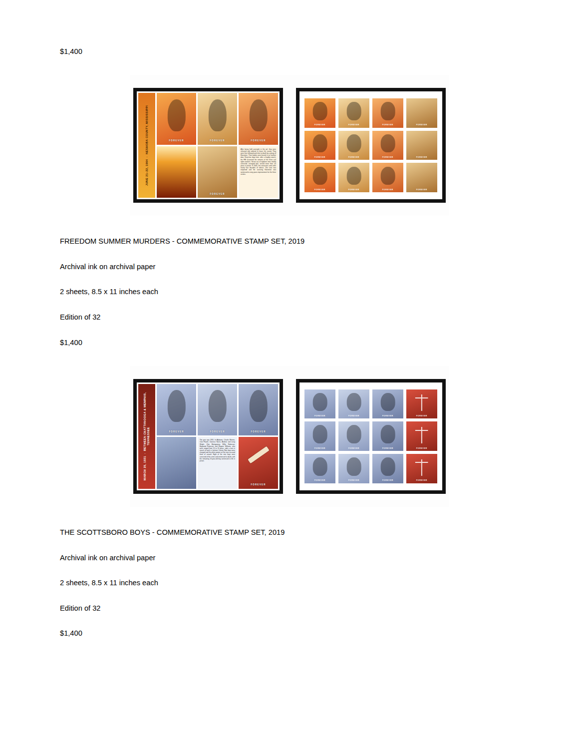$1,400
JUNE 21–22, 1964 · NESHOBA COUNTY, MISSISSIPPI
FOREVER
FOREVER
FOREVER
FOREVER
After being held overnight in the jail, they were released and ordered to leave the county. They were then followed and shot to death by a group of Klansmen. Their bodies were buried in an earthen dam. Forty-four days later, after a lengthy search, the FBI recovered the remains of the three civil rights workers. Seven out of eighteen men initially convicted, arranged bail, served more than six years in prison. In 2005, the conviction came after nearly four decades of silence. The case was reopened and the surviving Klansman was sentenced to sixty years imprisonment for the three victims.
FOREVER
FOREVER
FOREVER
FOREVER
FOREVER
FOREVER
FOREVER
FOREVER
FOREVER
FOREVER
FOREVER
FOREVER
FREEDOM SUMMER MURDERS - COMMEMORATIVE STAMP SET, 2019
Archival ink on archival paper
2 sheets, 8.5 x 11 inches each
Edition of 32
$1,400
MARCH 25, 1931 · BETWEEN CHATTANOOGA & MEMPHIS, TENNESSEE
FOREVER
FOREVER
FOREVER
The year was 1931. In Alabama, Charlie Weems, Ozie Powell, Clarence Norris, Andrew and Leroy Wright, Olen Montgomery, Willie Roberson, Haywood Patterson and Eugene Williams, who were ranged from 13 to 20 years, rode a train in search of work in Jackson County. Nine boys were charged and the white women on the train accused them of assault. Eight of the nine boys were convicted of the crime and sentenced to death, with the remaining 13-year-old boy sentenced to life in prison.
FOREVER
FOREVER
FOREVER
FOREVER
FOREVER
FOREVER
FOREVER
FOREVER
FOREVER
FOREVER
FOREVER
FOREVER
FOREVER
THE SCOTTSBORO BOYS - COMMEMORATIVE STAMP SET, 2019
Archival ink on archival paper
2 sheets, 8.5 x 11 inches each
Edition of 32
$1,400